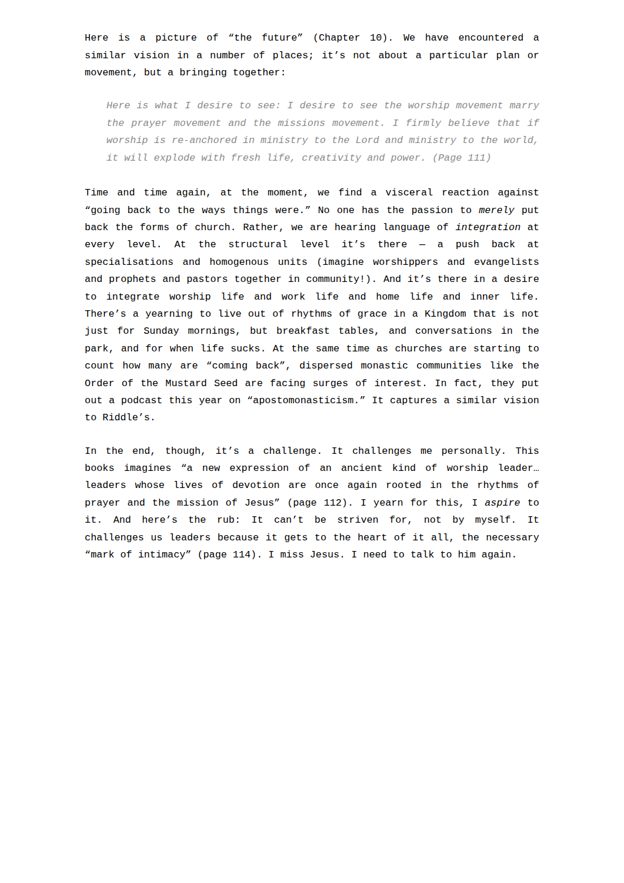Here is a picture of “the future” (Chapter 10). We have encountered a similar vision in a number of places; it’s not about a particular plan or movement, but a bringing together:
Here is what I desire to see: I desire to see the worship movement marry the prayer movement and the missions movement. I firmly believe that if worship is re-anchored in ministry to the Lord and ministry to the world, it will explode with fresh life, creativity and power. (Page 111)
Time and time again, at the moment, we find a visceral reaction against “going back to the ways things were.” No one has the passion to merely put back the forms of church. Rather, we are hearing language of integration at every level. At the structural level it’s there — a push back at specialisations and homogenous units (imagine worshippers and evangelists and prophets and pastors together in community!). And it’s there in a desire to integrate worship life and work life and home life and inner life. There’s a yearning to live out of rhythms of grace in a Kingdom that is not just for Sunday mornings, but breakfast tables, and conversations in the park, and for when life sucks. At the same time as churches are starting to count how many are “coming back”, dispersed monastic communities like the Order of the Mustard Seed are facing surges of interest. In fact, they put out a podcast this year on “apostomonasticism.” It captures a similar vision to Riddle’s.
In the end, though, it’s a challenge. It challenges me personally. This books imagines “a new expression of an ancient kind of worship leader… leaders whose lives of devotion are once again rooted in the rhythms of prayer and the mission of Jesus” (page 112). I yearn for this, I aspire to it. And here’s the rub: It can’t be striven for, not by myself. It challenges us leaders because it gets to the heart of it all, the necessary “mark of intimacy” (page 114). I miss Jesus. I need to talk to him again.